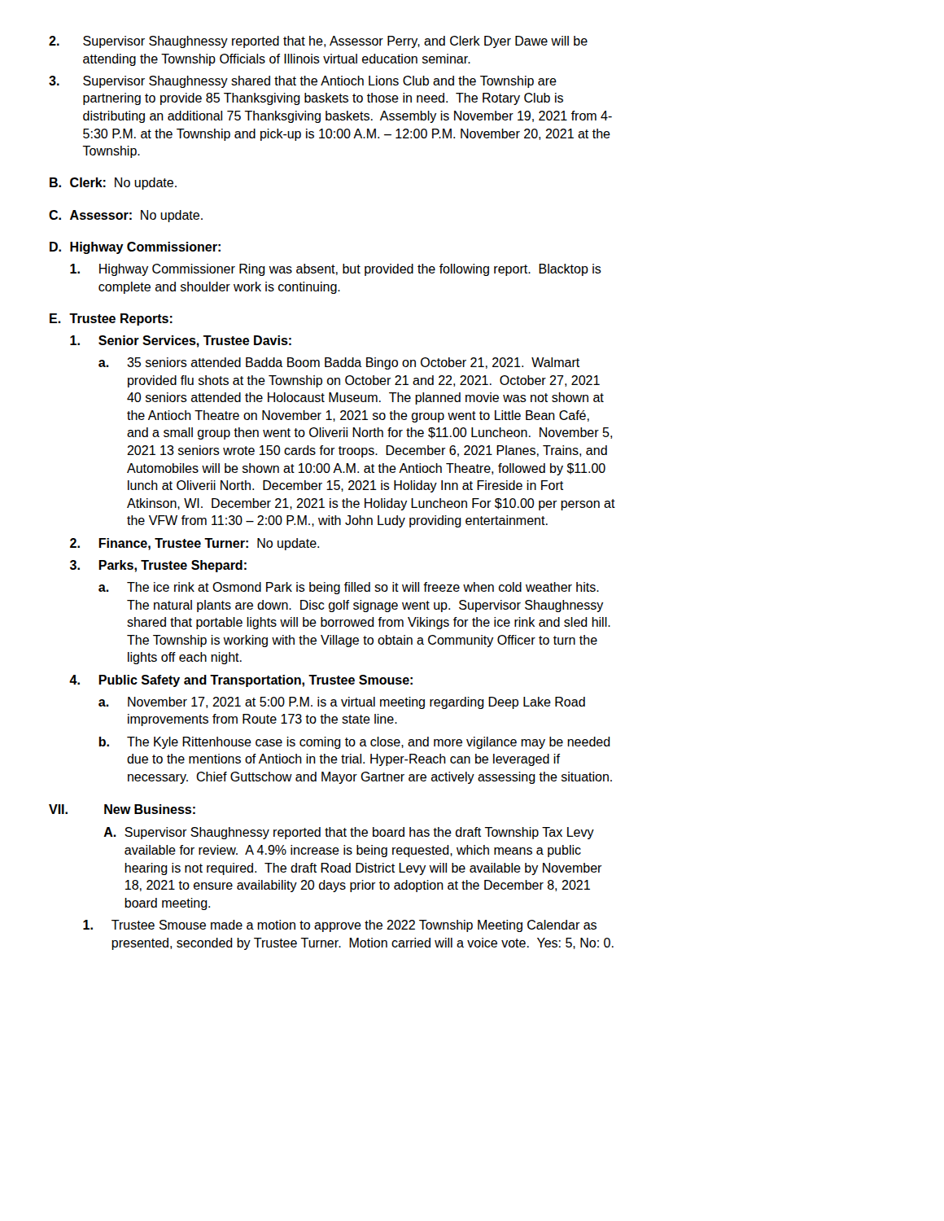2. Supervisor Shaughnessy reported that he, Assessor Perry, and Clerk Dyer Dawe will be attending the Township Officials of Illinois virtual education seminar.
3. Supervisor Shaughnessy shared that the Antioch Lions Club and the Township are partnering to provide 85 Thanksgiving baskets to those in need. The Rotary Club is distributing an additional 75 Thanksgiving baskets. Assembly is November 19, 2021 from 4-5:30 P.M. at the Township and pick-up is 10:00 A.M. – 12:00 P.M. November 20, 2021 at the Township.
B. Clerk: No update.
C. Assessor: No update.
D. Highway Commissioner:
1. Highway Commissioner Ring was absent, but provided the following report. Blacktop is complete and shoulder work is continuing.
E. Trustee Reports:
1. Senior Services, Trustee Davis:
a. 35 seniors attended Badda Boom Badda Bingo on October 21, 2021. Walmart provided flu shots at the Township on October 21 and 22, 2021. October 27, 2021 40 seniors attended the Holocaust Museum. The planned movie was not shown at the Antioch Theatre on November 1, 2021 so the group went to Little Bean Café, and a small group then went to Oliverii North for the $11.00 Luncheon. November 5, 2021 13 seniors wrote 150 cards for troops. December 6, 2021 Planes, Trains, and Automobiles will be shown at 10:00 A.M. at the Antioch Theatre, followed by $11.00 lunch at Oliverii North. December 15, 2021 is Holiday Inn at Fireside in Fort Atkinson, WI. December 21, 2021 is the Holiday Luncheon For $10.00 per person at the VFW from 11:30 – 2:00 P.M., with John Ludy providing entertainment.
2. Finance, Trustee Turner: No update.
3. Parks, Trustee Shepard:
a. The ice rink at Osmond Park is being filled so it will freeze when cold weather hits. The natural plants are down. Disc golf signage went up. Supervisor Shaughnessy shared that portable lights will be borrowed from Vikings for the ice rink and sled hill. The Township is working with the Village to obtain a Community Officer to turn the lights off each night.
4. Public Safety and Transportation, Trustee Smouse:
a. November 17, 2021 at 5:00 P.M. is a virtual meeting regarding Deep Lake Road improvements from Route 173 to the state line.
b. The Kyle Rittenhouse case is coming to a close, and more vigilance may be needed due to the mentions of Antioch in the trial. Hyper-Reach can be leveraged if necessary. Chief Guttschow and Mayor Gartner are actively assessing the situation.
VII. New Business:
A. Supervisor Shaughnessy reported that the board has the draft Township Tax Levy available for review. A 4.9% increase is being requested, which means a public hearing is not required. The draft Road District Levy will be available by November 18, 2021 to ensure availability 20 days prior to adoption at the December 8, 2021 board meeting.
1. Trustee Smouse made a motion to approve the 2022 Township Meeting Calendar as presented, seconded by Trustee Turner. Motion carried will a voice vote. Yes: 5, No: 0.